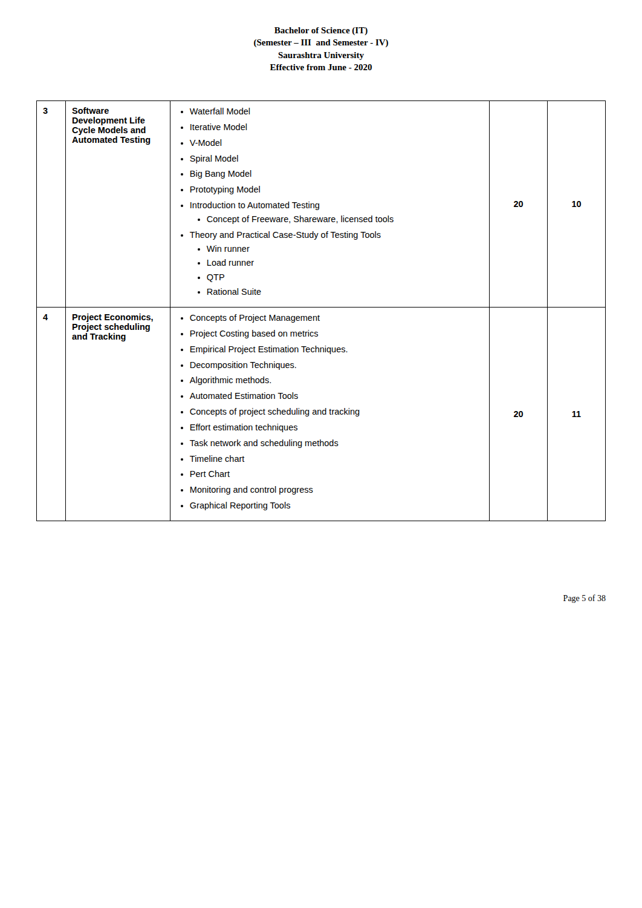Bachelor of Science (IT)
(Semester – III and Semester - IV)
Saurashtra University
Effective from June - 2020
| 3 | Software Development Life Cycle Models and Automated Testing | Waterfall Model Iterative Model V-Model Spiral Model Big Bang Model Prototyping Model Introduction to Automated Testing Concept of Freeware, Shareware, licensed tools Theory and Practical Case-Study of Testing Tools Win runner Load runner QTP Rational Suite | 20 | 10 |
| 4 | Project Economics, Project scheduling and Tracking | Concepts of Project Management Project Costing based on metrics Empirical Project Estimation Techniques. Decomposition Techniques. Algorithmic methods. Automated Estimation Tools Concepts of project scheduling and tracking Effort estimation techniques Task network and scheduling methods Timeline chart Pert Chart Monitoring and control progress Graphical Reporting Tools | 20 | 11 |
Page 5 of 38